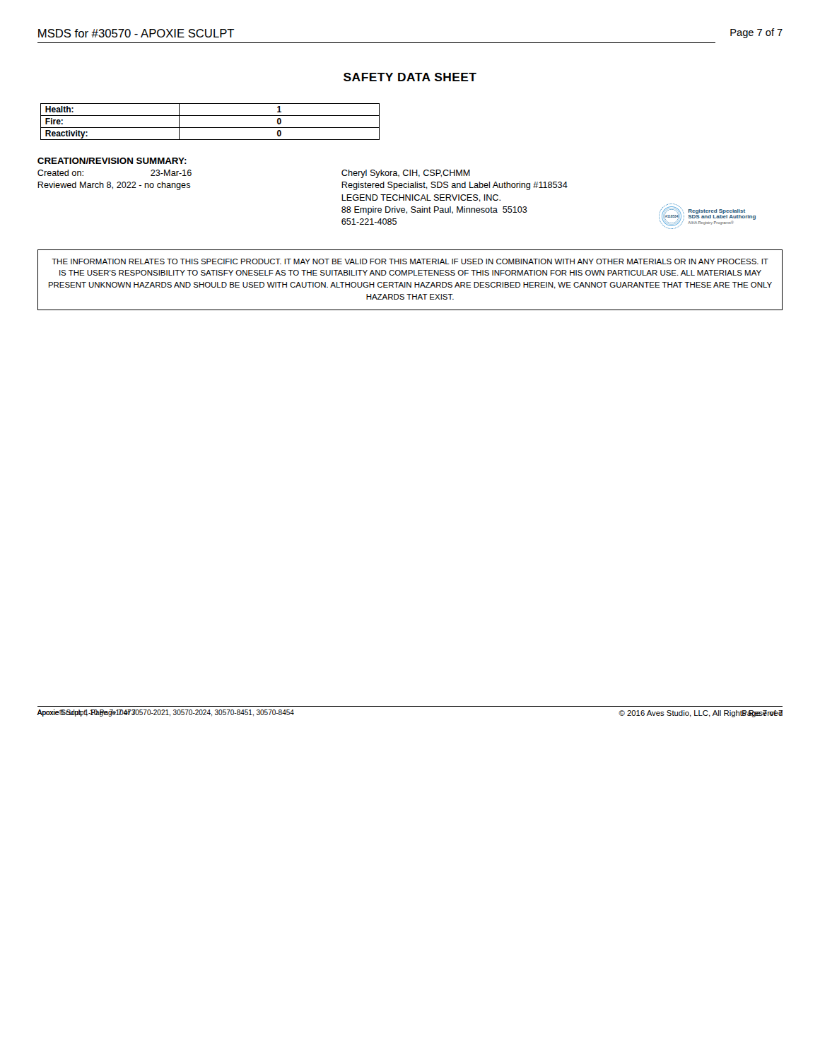MSDS for #30570 - APOXIE SCULPT
Page 7 of 7
SAFETY DATA SHEET
| Health: | | 1 |
| Fire: | | 0 |
| Reactivity: | | 0 |
CREATION/REVISION SUMMARY:
Created on: 23-Mar-16
Reviewed March 8, 2022 - no changes
Cheryl Sykora, CIH, CSP,CHMM
Registered Specialist, SDS and Label Authoring #118534
LEGEND TECHNICAL SERVICES, INC.
88 Empire Drive, Saint Paul, Minnesota 55103
651-221-4085
#118534
Registered Specialist
SDS and Label Authoring
AIHA Registry Programs®
THE INFORMATION RELATES TO THIS SPECIFIC PRODUCT. IT MAY NOT BE VALID FOR THIS MATERIAL IF USED IN COMBINATION WITH ANY OTHER MATERIALS OR IN ANY PROCESS. IT IS THE USER'S RESPONSIBILITY TO SATISFY ONESELF AS TO THE SUITABILITY AND COMPLETENESS OF THIS INFORMATION FOR HIS OWN PARTICULAR USE. ALL MATERIALS MAY PRESENT UNKNOWN HAZARDS AND SHOULD BE USED WITH CAUTION. ALTHOUGH CERTAIN HAZARDS ARE DESCRIBED HEREIN, WE CANNOT GUARANTEE THAT THESE ARE THE ONLY HAZARDS THAT EXIST.
Apoxie® Sculpt, 10 Page 7 of 7 Apoxie Sculpt, 1-Page 7-104730570-2021, 30570-2024, 30570-8451, 30570-8454
© 2016 Aves Studio, LLC, All Rights Reserved Page 7 of 7